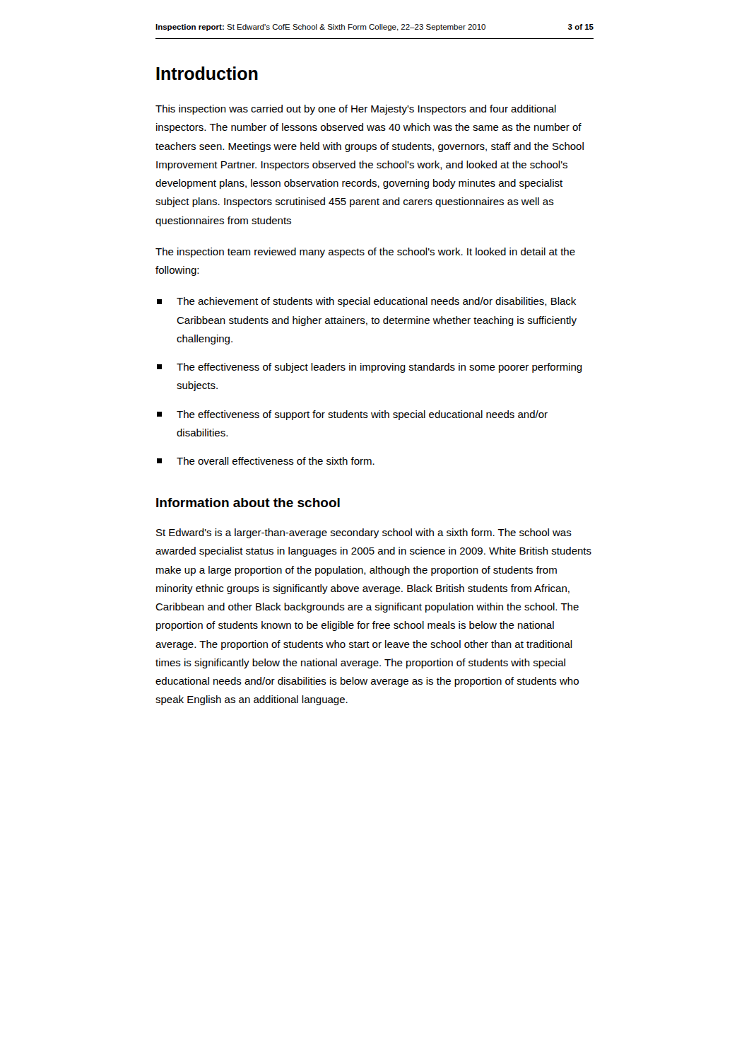Inspection report: St Edward's CofE School & Sixth Form College, 22–23 September 2010
3 of 15
Introduction
This inspection was carried out by one of Her Majesty's Inspectors and four additional inspectors. The number of lessons observed was 40 which was the same as the number of teachers seen. Meetings were held with groups of students, governors, staff and the School Improvement Partner. Inspectors observed the school's work, and looked at the school's development plans, lesson observation records, governing body minutes and specialist subject plans. Inspectors scrutinised 455 parent and carers questionnaires as well as questionnaires from students
The inspection team reviewed many aspects of the school's work. It looked in detail at the following:
The achievement of students with special educational needs and/or disabilities, Black Caribbean students and higher attainers, to determine whether teaching is sufficiently challenging.
The effectiveness of subject leaders in improving standards in some poorer performing subjects.
The effectiveness of support for students with special educational needs and/or disabilities.
The overall effectiveness of the sixth form.
Information about the school
St Edward's is a larger-than-average secondary school with a sixth form. The school was awarded specialist status in languages in 2005 and in science in 2009. White British students make up a large proportion of the population, although the proportion of students from minority ethnic groups is significantly above average. Black British students from African, Caribbean and other Black backgrounds are a significant population within the school. The proportion of students known to be eligible for free school meals is below the national average. The proportion of students who start or leave the school other than at traditional times is significantly below the national average. The proportion of students with special educational needs and/or disabilities is below average as is the proportion of students who speak English as an additional language.